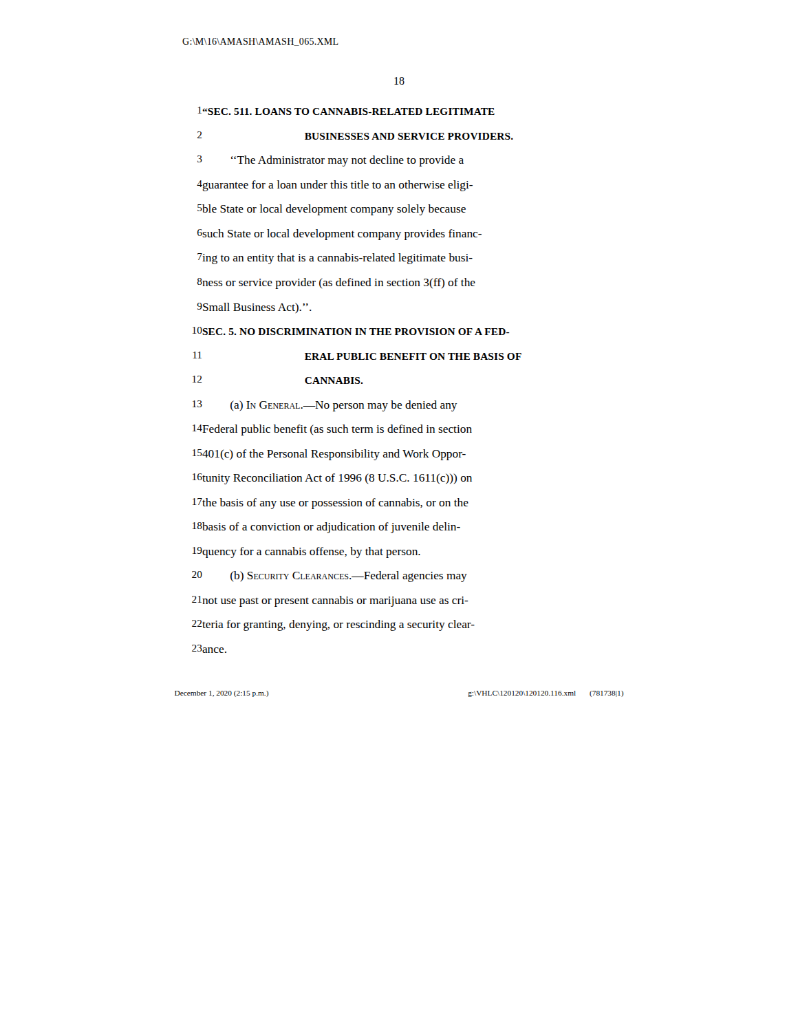G:\M\16\AMASH\AMASH_065.XML
18
| 1 | “SEC. 511. LOANS TO CANNABIS-RELATED LEGITIMATE |
| 2 | BUSINESSES AND SERVICE PROVIDERS. |
| 3 | ‘‘The Administrator may not decline to provide a |
| 4 | guarantee for a loan under this title to an otherwise eligi- |
| 5 | ble State or local development company solely because |
| 6 | such State or local development company provides financ- |
| 7 | ing to an entity that is a cannabis-related legitimate busi- |
| 8 | ness or service provider (as defined in section 3(ff) of the |
| 9 | Small Business Act).’’. |
| 10 | SEC. 5. NO DISCRIMINATION IN THE PROVISION OF A FED- |
| 11 | ERAL PUBLIC BENEFIT ON THE BASIS OF |
| 12 | CANNABIS. |
| 13 | (a) In General. —No person may be denied any |
| 14 | Federal public benefit (as such term is defined in section |
| 15 | 401(c) of the Personal Responsibility and Work Oppor- |
| 16 | tunity Reconciliation Act of 1996 (8 U.S.C. 1611(c))) on |
| 17 | the basis of any use or possession of cannabis, or on the |
| 18 | basis of a conviction or adjudication of juvenile delin- |
| 19 | quency for a cannabis offense, by that person. |
| 20 | (b) Security Clearances. —Federal agencies may |
| 21 | not use past or present cannabis or marijuana use as cri- |
| 22 | teria for granting, denying, or rescinding a security clear- |
| 23 | ance. |
g:\VHLC\120120\120120.116.xml (781738|1)
December 1, 2020 (2:15 p.m.)